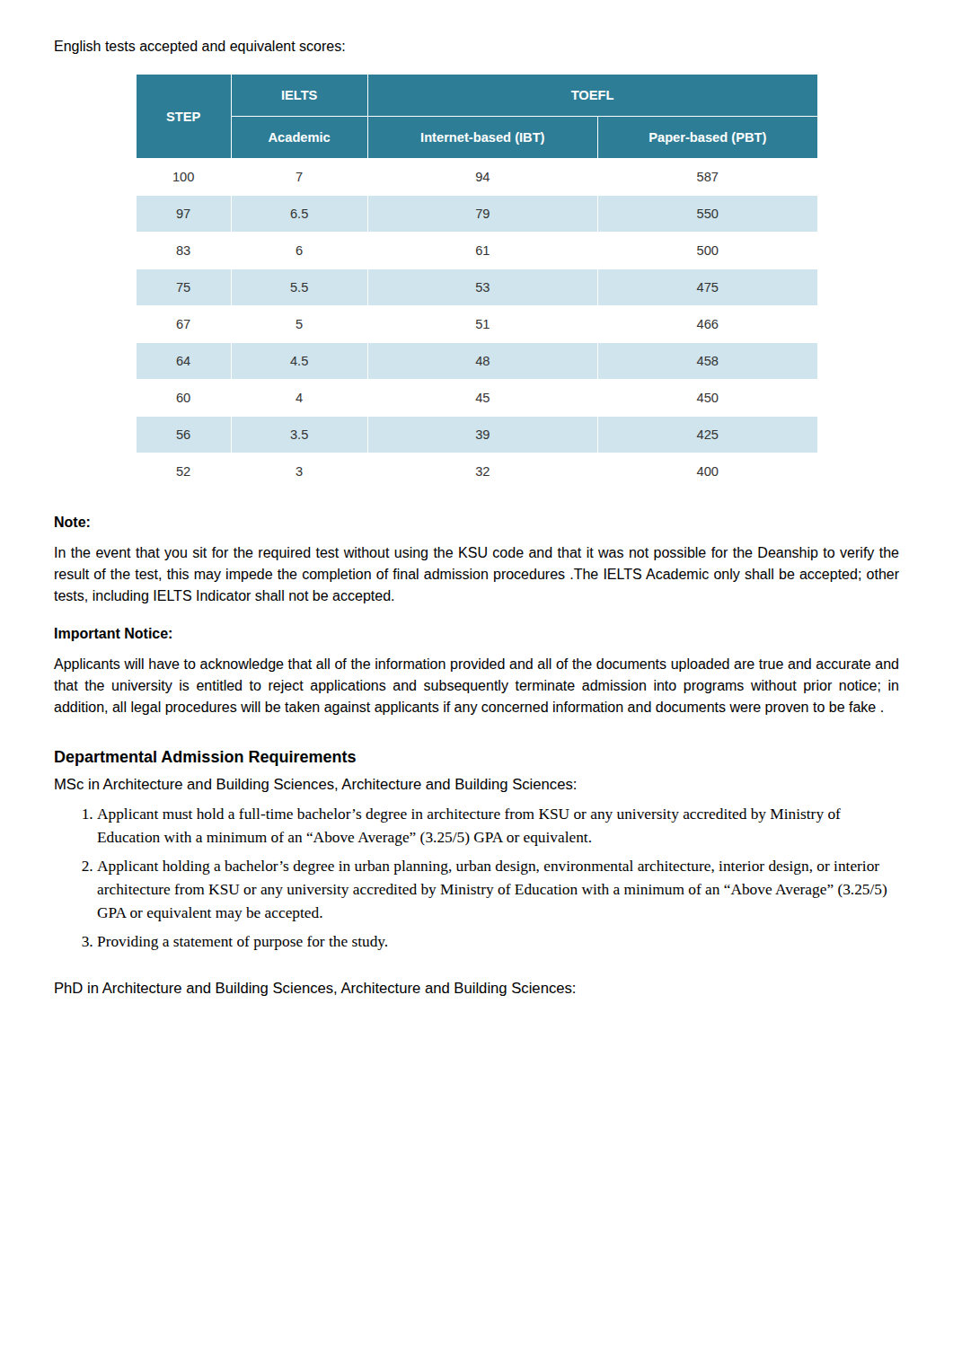English tests accepted and equivalent scores:
| STEP | IELTS | TOEFL |
| --- | --- | --- |
| Academic | Internet-based (IBT) | Paper-based (PBT) |
| 100 | 7 | 94 | 587 |
| 97 | 6.5 | 79 | 550 |
| 83 | 6 | 61 | 500 |
| 75 | 5.5 | 53 | 475 |
| 67 | 5 | 51 | 466 |
| 64 | 4.5 | 48 | 458 |
| 60 | 4 | 45 | 450 |
| 56 | 3.5 | 39 | 425 |
| 52 | 3 | 32 | 400 |
Note:
In the event that you sit for the required test without using the KSU code and that it was not possible for the Deanship to verify the result of the test, this may impede the completion of final admission procedures .The IELTS Academic only shall be accepted; other tests, including IELTS Indicator shall not be accepted.
Important Notice:
Applicants will have to acknowledge that all of the information provided and all of the documents uploaded are true and accurate and that the university is entitled to reject applications and subsequently terminate admission into programs without prior notice; in addition, all legal procedures will be taken against applicants if any concerned information and documents were proven to be fake .
Departmental Admission Requirements
MSc in Architecture and Building Sciences, Architecture and Building Sciences:
Applicant must hold a full-time bachelor’s degree in architecture from KSU or any university accredited by Ministry of Education with a minimum of an “Above Average” (3.25/5) GPA or equivalent.
Applicant holding a bachelor’s degree in urban planning, urban design, environmental architecture, interior design, or interior architecture from KSU or any university accredited by Ministry of Education with a minimum of an “Above Average” (3.25/5) GPA or equivalent may be accepted.
Providing a statement of purpose for the study.
PhD in Architecture and Building Sciences, Architecture and Building Sciences: